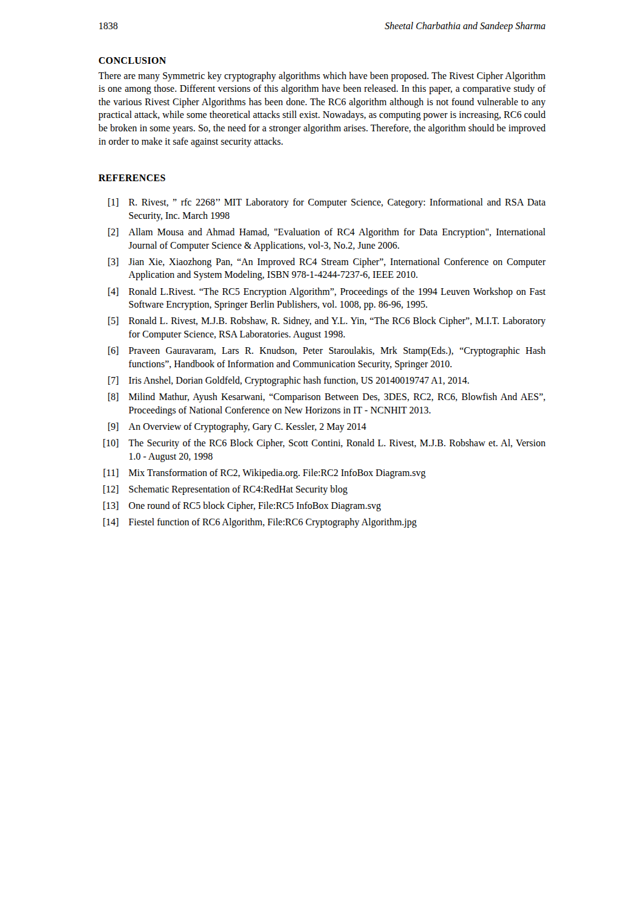1838 Sheetal Charbathia and Sandeep Sharma
Conclusion
There are many Symmetric key cryptography algorithms which have been proposed. The Rivest Cipher Algorithm is one among those. Different versions of this algorithm have been released. In this paper, a comparative study of the various Rivest Cipher Algorithms has been done. The RC6 algorithm although is not found vulnerable to any practical attack, while some theoretical attacks still exist. Nowadays, as computing power is increasing, RC6 could be broken in some years. So, the need for a stronger algorithm arises. Therefore, the algorithm should be improved in order to make it safe against security attacks.
References
[1] R. Rivest, ” rfc 2268’’ MIT Laboratory for Computer Science, Category: Informational and RSA Data Security, Inc. March 1998
[2] Allam Mousa and Ahmad Hamad, "Evaluation of RC4 Algorithm for Data Encryption", International Journal of Computer Science & Applications, vol-3, No.2, June 2006.
[3] Jian Xie, Xiaozhong Pan, “An Improved RC4 Stream Cipher”, International Conference on Computer Application and System Modeling, ISBN 978-1-4244-7237-6, IEEE 2010.
[4] Ronald L.Rivest. “The RC5 Encryption Algorithm”, Proceedings of the 1994 Leuven Workshop on Fast Software Encryption, Springer Berlin Publishers, vol. 1008, pp. 86-96, 1995.
[5] Ronald L. Rivest, M.J.B. Robshaw, R. Sidney, and Y.L. Yin, “The RC6 Block Cipher”, M.I.T. Laboratory for Computer Science, RSA Laboratories. August 1998.
[6] Praveen Gauravaram, Lars R. Knudson, Peter Staroulakis, Mrk Stamp(Eds.), “Cryptographic Hash functions”, Handbook of Information and Communication Security, Springer 2010.
[7] Iris Anshel, Dorian Goldfeld, Cryptographic hash function, US 20140019747 A1, 2014.
[8] Milind Mathur, Ayush Kesarwani, “Comparison Between Des, 3DES, RC2, RC6, Blowfish And AES”, Proceedings of National Conference on New Horizons in IT - NCNHIT 2013.
[9] An Overview of Cryptography, Gary C. Kessler, 2 May 2014
[10] The Security of the RC6 Block Cipher, Scott Contini, Ronald L. Rivest, M.J.B. Robshaw et. Al, Version 1.0 - August 20, 1998
[11] Mix Transformation of RC2, Wikipedia.org. File:RC2 InfoBox Diagram.svg
[12] Schematic Representation of RC4:RedHat Security blog
[13] One round of RC5 block Cipher, File:RC5 InfoBox Diagram.svg
[14] Fiestel function of RC6 Algorithm, File:RC6 Cryptography Algorithm.jpg